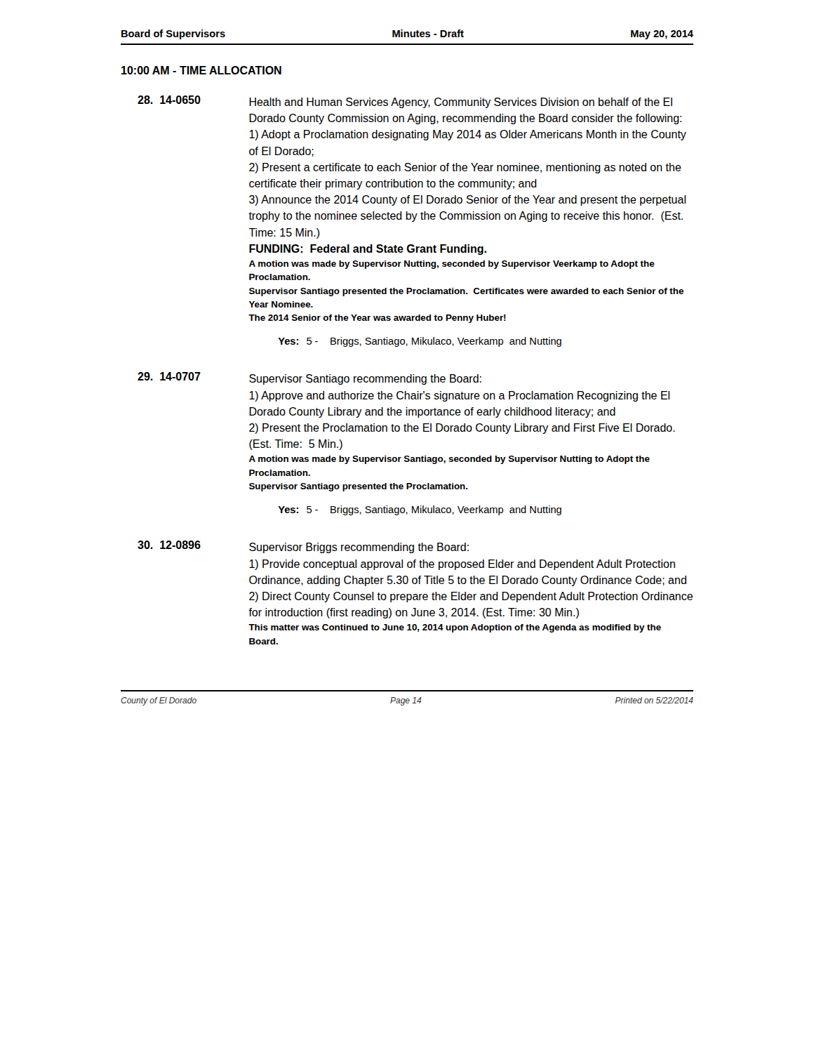Board of Supervisors
Minutes - Draft
May 20, 2014
10:00 AM - TIME ALLOCATION
28. 14-0650
Health and Human Services Agency, Community Services Division on behalf of the El Dorado County Commission on Aging, recommending the Board consider the following:
1) Adopt a Proclamation designating May 2014 as Older Americans Month in the County of El Dorado;
2) Present a certificate to each Senior of the Year nominee, mentioning as noted on the certificate their primary contribution to the community; and
3) Announce the 2014 County of El Dorado Senior of the Year and present the perpetual trophy to the nominee selected by the Commission on Aging to receive this honor. (Est. Time: 15 Min.)
FUNDING: Federal and State Grant Funding.
A motion was made by Supervisor Nutting, seconded by Supervisor Veerkamp to Adopt the Proclamation.
Supervisor Santiago presented the Proclamation. Certificates were awarded to each Senior of the Year Nominee.
The 2014 Senior of the Year was awarded to Penny Huber!
Yes:
5 -
Briggs, Santiago, Mikulaco, Veerkamp and Nutting
29. 14-0707
Supervisor Santiago recommending the Board:
1) Approve and authorize the Chair's signature on a Proclamation Recognizing the El Dorado County Library and the importance of early childhood literacy; and
2) Present the Proclamation to the El Dorado County Library and First Five El Dorado. (Est. Time: 5 Min.)
A motion was made by Supervisor Santiago, seconded by Supervisor Nutting to Adopt the Proclamation.
Supervisor Santiago presented the Proclamation.
Yes:
5 -
Briggs, Santiago, Mikulaco, Veerkamp and Nutting
30. 12-0896
Supervisor Briggs recommending the Board:
1) Provide conceptual approval of the proposed Elder and Dependent Adult Protection Ordinance, adding Chapter 5.30 of Title 5 to the El Dorado County Ordinance Code; and
2) Direct County Counsel to prepare the Elder and Dependent Adult Protection Ordinance for introduction (first reading) on June 3, 2014. (Est. Time: 30 Min.)
This matter was Continued to June 10, 2014 upon Adoption of the Agenda as modified by the Board.
County of El Dorado
Page 14
Printed on 5/22/2014